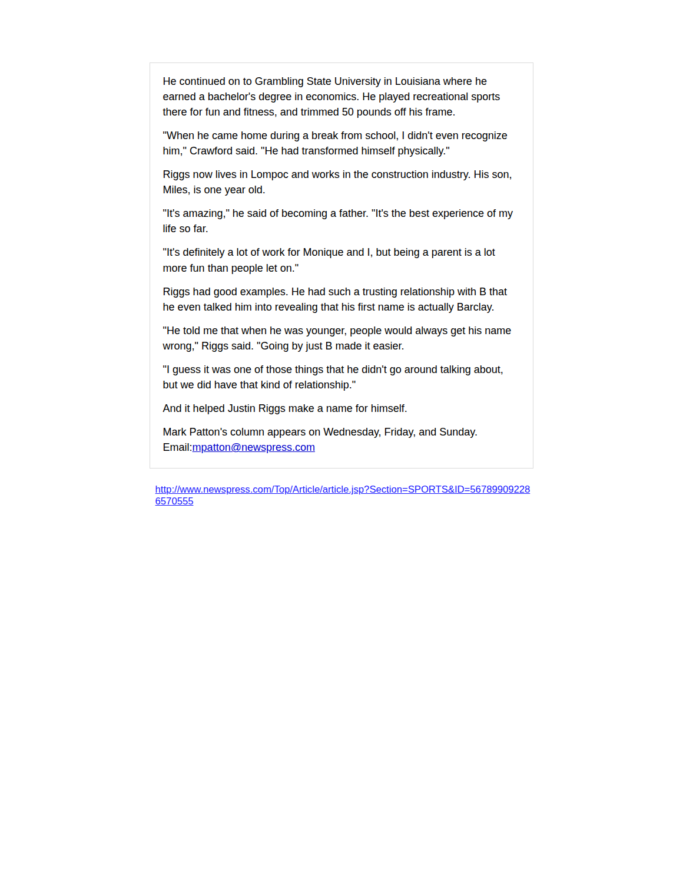He continued on to Grambling State University in Louisiana where he earned a bachelor's degree in economics. He played recreational sports there for fun and fitness, and trimmed 50 pounds off his frame.
"When he came home during a break from school, I didn't even recognize him," Crawford said. "He had transformed himself physically."
Riggs now lives in Lompoc and works in the construction industry. His son, Miles, is one year old.
"It's amazing," he said of becoming a father. "It's the best experience of my life so far.
"It's definitely a lot of work for Monique and I, but being a parent is a lot more fun than people let on."
Riggs had good examples. He had such a trusting relationship with B that he even talked him into revealing that his first name is actually Barclay.
"He told me that when he was younger, people would always get his name wrong," Riggs said. "Going by just B made it easier.
"I guess it was one of those things that he didn't go around talking about, but we did have that kind of relationship."
And it helped Justin Riggs make a name for himself.
Mark Patton's column appears on Wednesday, Friday, and Sunday. Email:mpatton@newspress.com
http://www.newspress.com/Top/Article/article.jsp?Section=SPORTS&ID=567899092286570555